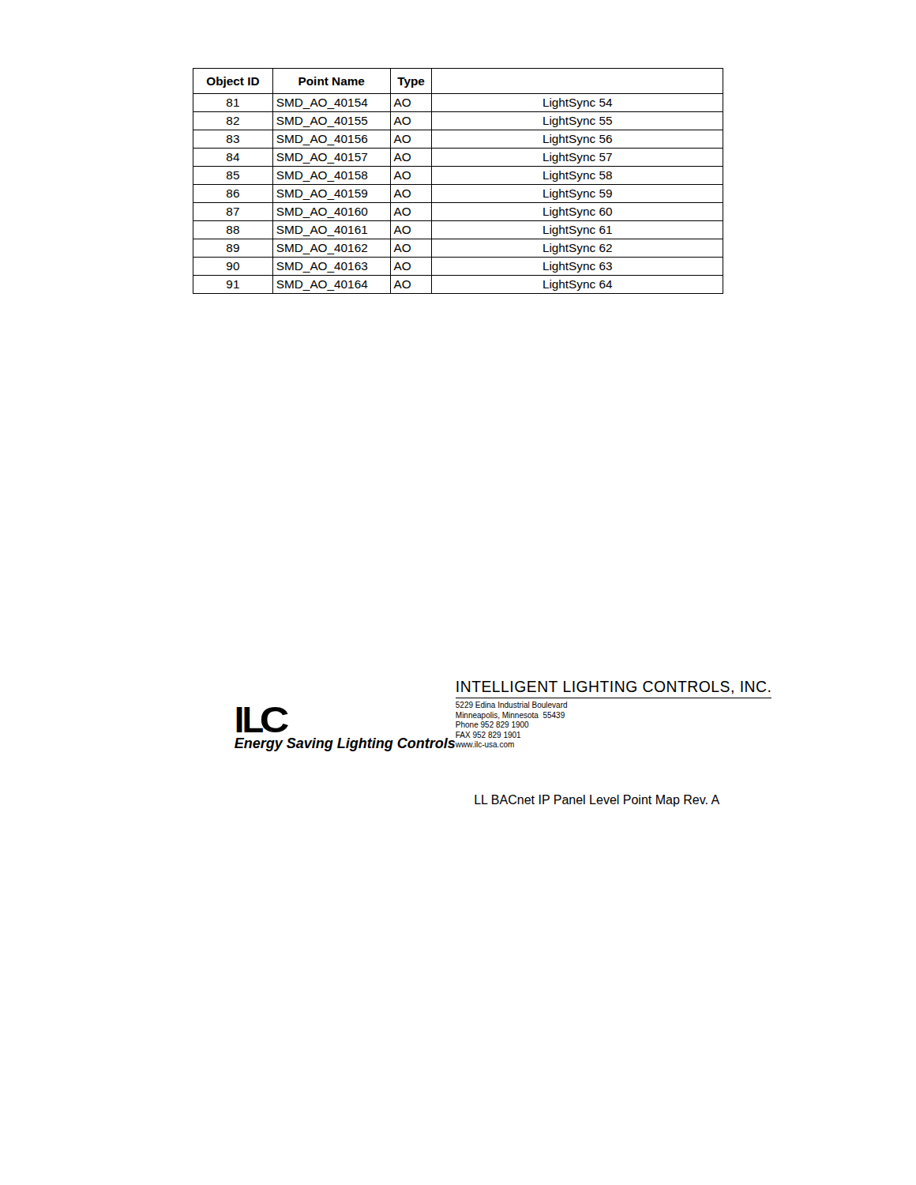| Object ID | Point Name | Type | |
| --- | --- | --- | --- |
| 81 | SMD_AO_40154 | AO | LightSync 54 |
| 82 | SMD_AO_40155 | AO | LightSync 55 |
| 83 | SMD_AO_40156 | AO | LightSync 56 |
| 84 | SMD_AO_40157 | AO | LightSync 57 |
| 85 | SMD_AO_40158 | AO | LightSync 58 |
| 86 | SMD_AO_40159 | AO | LightSync 59 |
| 87 | SMD_AO_40160 | AO | LightSync 60 |
| 88 | SMD_AO_40161 | AO | LightSync 61 |
| 89 | SMD_AO_40162 | AO | LightSync 62 |
| 90 | SMD_AO_40163 | AO | LightSync 63 |
| 91 | SMD_AO_40164 | AO | LightSync 64 |
ILC
Energy Saving Lighting Controls
INTELLIGENT LIGHTING CONTROLS, INC.
5229 Edina Industrial Boulevard
Minneapolis, Minnesota 55439
Phone 952 829 1900
FAX 952 829 1901
www.ilc-usa.com
LL BACnet IP Panel Level Point Map Rev. A